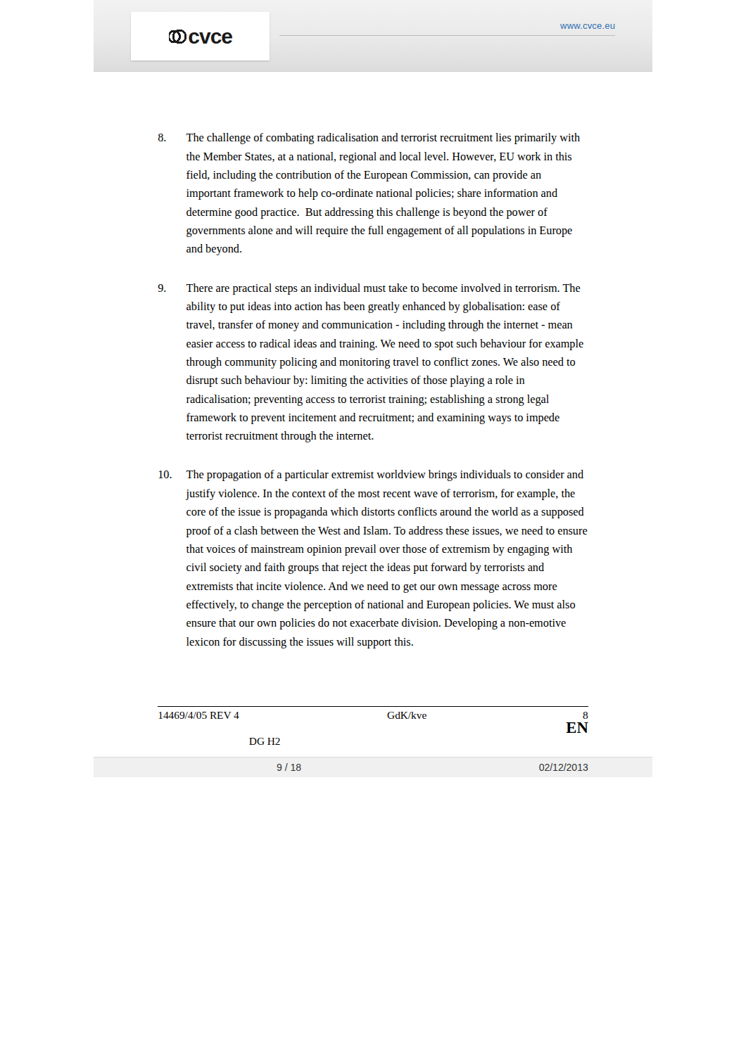cvce
www.cvce.eu
8.
The challenge of combating radicalisation and terrorist recruitment lies primarily with the Member States, at a national, regional and local level. However, EU work in this field, including the contribution of the European Commission, can provide an important framework to help co-ordinate national policies; share information and determine good practice. But addressing this challenge is beyond the power of governments alone and will require the full engagement of all populations in Europe and beyond.
9.
There are practical steps an individual must take to become involved in terrorism. The ability to put ideas into action has been greatly enhanced by globalisation: ease of travel, transfer of money and communication - including through the internet - mean easier access to radical ideas and training. We need to spot such behaviour for example through community policing and monitoring travel to conflict zones. We also need to disrupt such behaviour by: limiting the activities of those playing a role in radicalisation; preventing access to terrorist training; establishing a strong legal framework to prevent incitement and recruitment; and examining ways to impede terrorist recruitment through the internet.
10.
The propagation of a particular extremist worldview brings individuals to consider and justify violence. In the context of the most recent wave of terrorism, for example, the core of the issue is propaganda which distorts conflicts around the world as a supposed proof of a clash between the West and Islam. To address these issues, we need to ensure that voices of mainstream opinion prevail over those of extremism by engaging with civil society and faith groups that reject the ideas put forward by terrorists and extremists that incite violence. And we need to get our own message across more effectively, to change the perception of national and European policies. We must also ensure that our own policies do not exacerbate division. Developing a non-emotive lexicon for discussing the issues will support this.
14469/4/05 REV 4
GdK/kve
8 EN
DG H2
9 / 18 02/12/2013